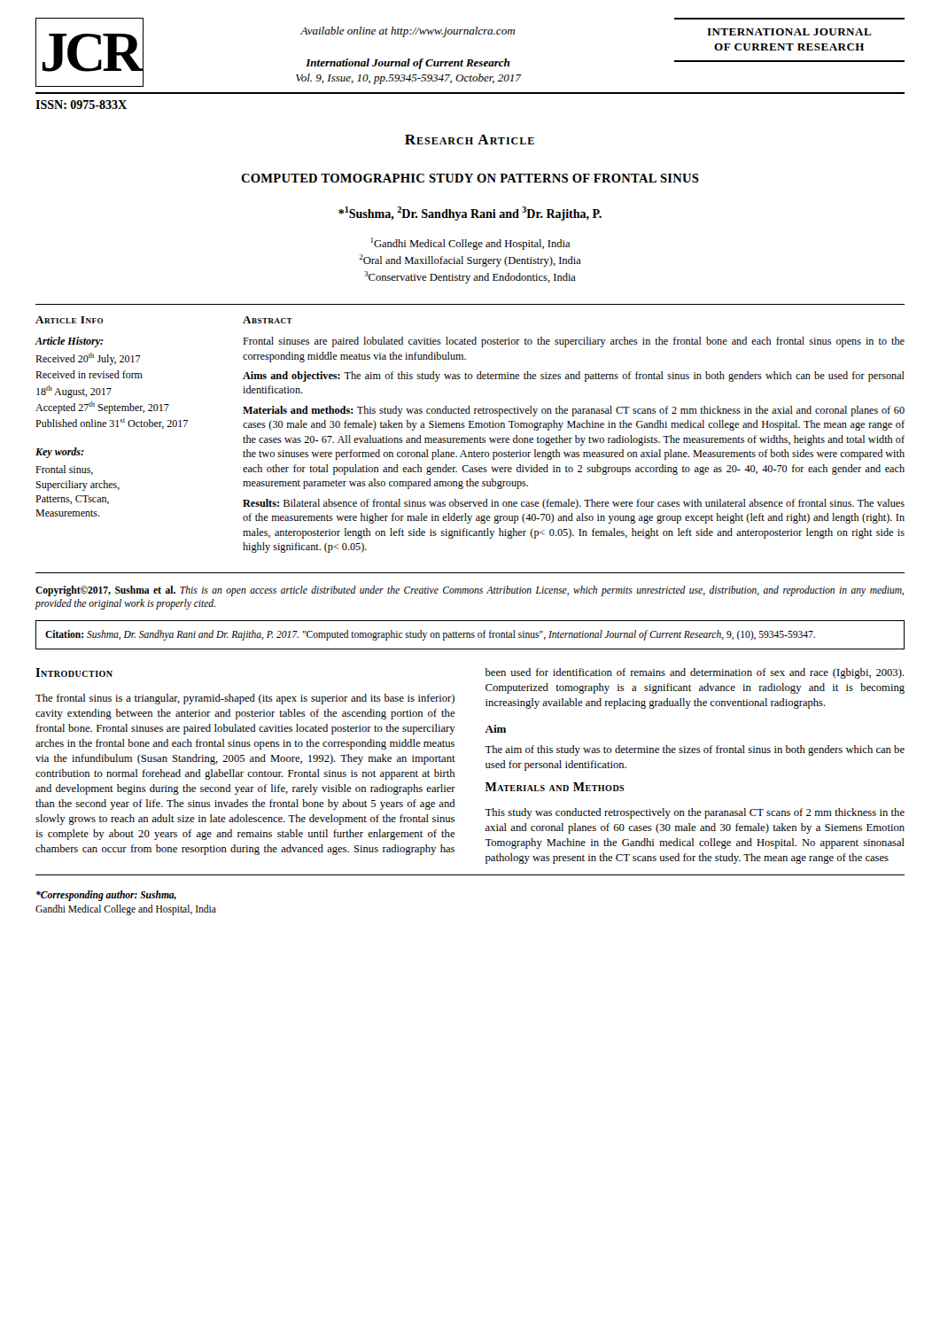JCR
Available online at http://www.journalcra.com
International Journal of Current Research
Vol. 9, Issue, 10, pp.59345-59347, October, 2017
INTERNATIONAL JOURNAL
OF CURRENT RESEARCH
ISSN: 0975-833X
Research Article
COMPUTED TOMOGRAPHIC STUDY ON PATTERNS OF FRONTAL SINUS
*1Sushma, 2Dr. Sandhya Rani and 3Dr. Rajitha, P.
1Gandhi Medical College and Hospital, India
2Oral and Maxillofacial Surgery (Dentistry), India
3Conservative Dentistry and Endodontics, India
Article Info
Article History:
Received 20th July, 2017
Received in revised form
18th August, 2017
Accepted 27th September, 2017
Published online 31st October, 2017
Key words:
Frontal sinus,
Superciliary arches,
Patterns, CTscan,
Measurements.
Abstract
Frontal sinuses are paired lobulated cavities located posterior to the superciliary arches in the frontal bone and each frontal sinus opens in to the corresponding middle meatus via the infundibulum.
Aims and objectives: The aim of this study was to determine the sizes and patterns of frontal sinus in both genders which can be used for personal identification.
Materials and methods: This study was conducted retrospectively on the paranasal CT scans of 2 mm thickness in the axial and coronal planes of 60 cases (30 male and 30 female) taken by a Siemens Emotion Tomography Machine in the Gandhi medical college and Hospital. The mean age range of the cases was 20- 67. All evaluations and measurements were done together by two radiologists. The measurements of widths, heights and total width of the two sinuses were performed on coronal plane. Antero posterior length was measured on axial plane. Measurements of both sides were compared with each other for total population and each gender. Cases were divided in to 2 subgroups according to age as 20- 40, 40-70 for each gender and each measurement parameter was also compared among the subgroups.
Results: Bilateral absence of frontal sinus was observed in one case (female). There were four cases with unilateral absence of frontal sinus. The values of the measurements were higher for male in elderly age group (40-70) and also in young age group except height (left and right) and length (right). In males, anteroposterior length on left side is significantly higher (p< 0.05). In females, height on left side and anteroposterior length on right side is highly significant. (p< 0.05).
Copyright©2017, Sushma et al. This is an open access article distributed under the Creative Commons Attribution License, which permits unrestricted use, distribution, and reproduction in any medium, provided the original work is properly cited.
Citation: Sushma, Dr. Sandhya Rani and Dr. Rajitha, P. 2017. "Computed tomographic study on patterns of frontal sinus", International Journal of Current Research, 9, (10), 59345-59347.
Introduction
The frontal sinus is a triangular, pyramid-shaped (its apex is superior and its base is inferior) cavity extending between the anterior and posterior tables of the ascending portion of the frontal bone. Frontal sinuses are paired lobulated cavities located posterior to the superciliary arches in the frontal bone and each frontal sinus opens in to the corresponding middle meatus via the infundibulum (Susan Standring, 2005 and Moore, 1992). They make an important contribution to normal forehead and glabellar contour. Frontal sinus is not apparent at birth and development begins during the second year of life, rarely visible on radiographs earlier than the second year of life. The sinus invades the frontal bone by about 5 years of age and slowly grows to reach an adult size in late adolescence. The development of the frontal sinus is complete by about 20 years of age and remains stable until further enlargement of the chambers can occur from bone resorption during the advanced ages. Sinus radiography has been used for identification of remains and determination of sex and race (Igbigbi, 2003). Computerized tomography is a significant advance in radiology and it is becoming increasingly available and replacing gradually the conventional radiographs.
Aim
The aim of this study was to determine the sizes of frontal sinus in both genders which can be used for personal identification.
Materials and Methods
This study was conducted retrospectively on the paranasal CT scans of 2 mm thickness in the axial and coronal planes of 60 cases (30 male and 30 female) taken by a Siemens Emotion Tomography Machine in the Gandhi medical college and Hospital. No apparent sinonasal pathology was present in the CT scans used for the study. The mean age range of the cases
*Corresponding author: Sushma,
Gandhi Medical College and Hospital, India